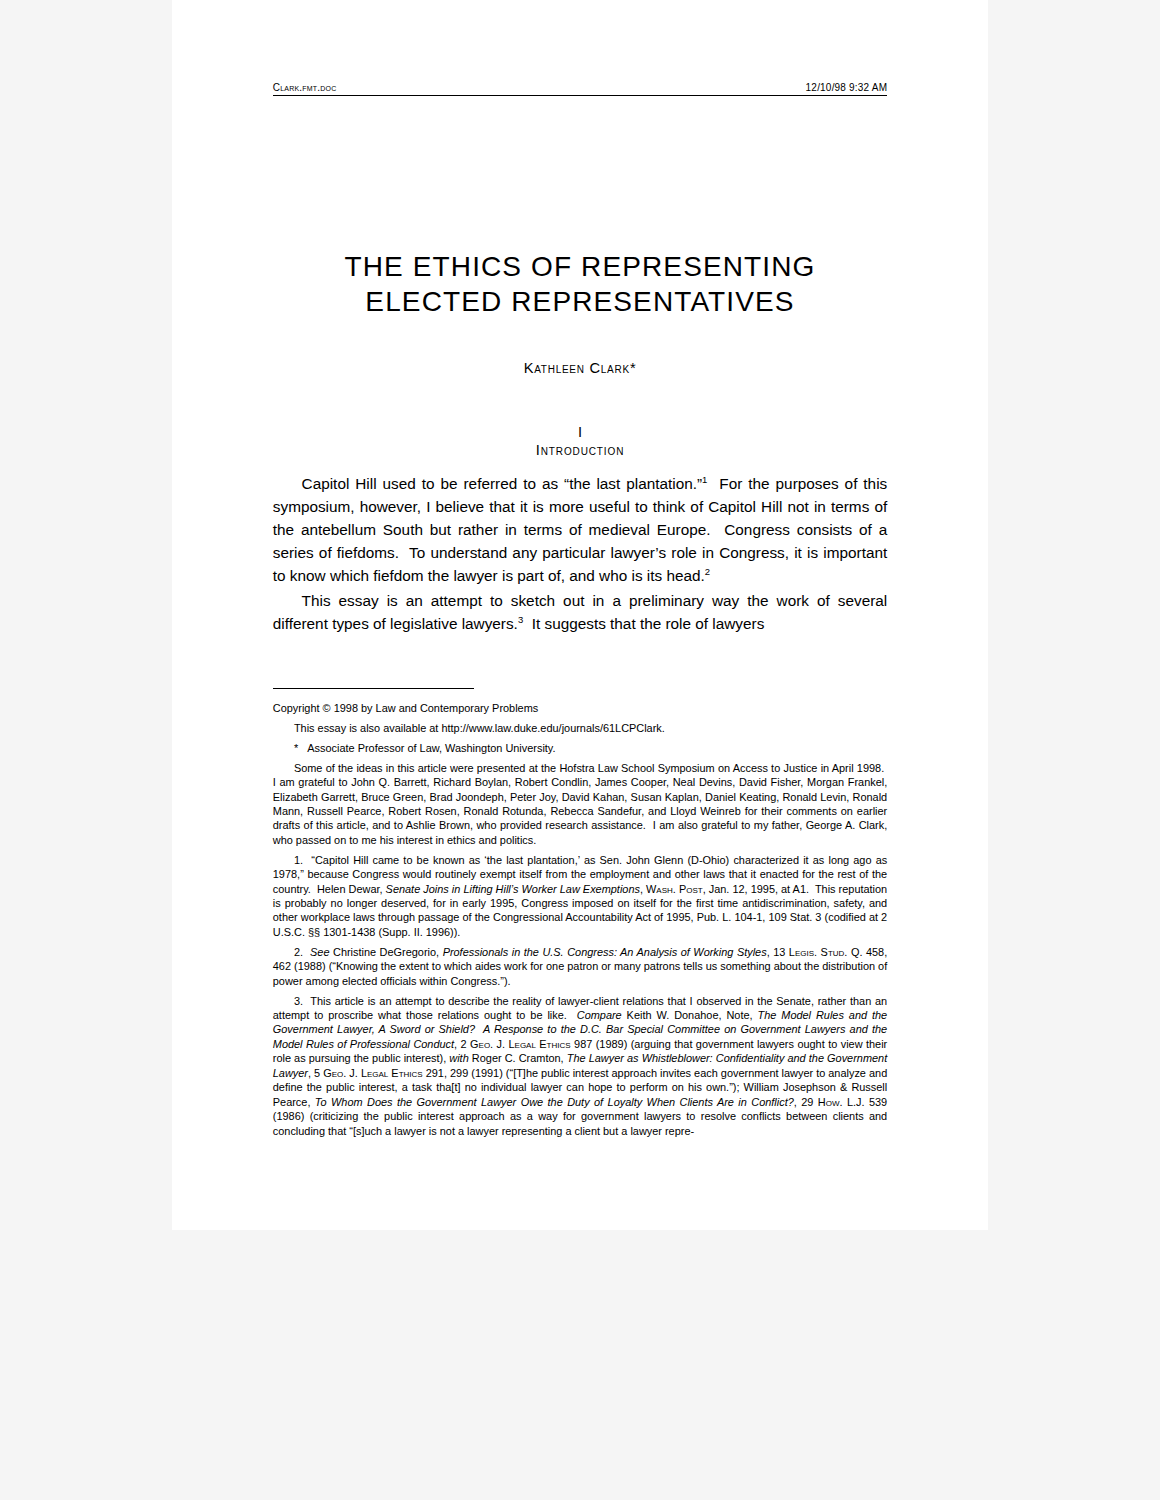Clark.fmt.doc 12/10/98 9:32 AM
THE ETHICS OF REPRESENTING
ELECTED REPRESENTATIVES
Kathleen Clark*
I
Introduction
Capitol Hill used to be referred to as “the last plantation.”1 For the purposes of this symposium, however, I believe that it is more useful to think of Capitol Hill not in terms of the antebellum South but rather in terms of medieval Europe. Congress consists of a series of fiefdoms. To understand any particular lawyer’s role in Congress, it is important to know which fiefdom the lawyer is part of, and who is its head.2
This essay is an attempt to sketch out in a preliminary way the work of several different types of legislative lawyers.3 It suggests that the role of lawyers
Copyright © 1998 by Law and Contemporary Problems
This essay is also available at http://www.law.duke.edu/journals/61LCPClark.
* Associate Professor of Law, Washington University.
Some of the ideas in this article were presented at the Hofstra Law School Symposium on Access to Justice in April 1998. I am grateful to John Q. Barrett, Richard Boylan, Robert Condlin, James Cooper, Neal Devins, David Fisher, Morgan Frankel, Elizabeth Garrett, Bruce Green, Brad Joondeph, Peter Joy, David Kahan, Susan Kaplan, Daniel Keating, Ronald Levin, Ronald Mann, Russell Pearce, Robert Rosen, Ronald Rotunda, Rebecca Sandefur, and Lloyd Weinreb for their comments on earlier drafts of this article, and to Ashlie Brown, who provided research assistance. I am also grateful to my father, George A. Clark, who passed on to me his interest in ethics and politics.
1. “Capitol Hill came to be known as ‘the last plantation,’ as Sen. John Glenn (D-Ohio) characterized it as long ago as 1978,” because Congress would routinely exempt itself from the employment and other laws that it enacted for the rest of the country. Helen Dewar, Senate Joins in Lifting Hill’s Worker Law Exemptions, Wash. Post, Jan. 12, 1995, at A1. This reputation is probably no longer deserved, for in early 1995, Congress imposed on itself for the first time antidiscrimination, safety, and other workplace laws through passage of the Congressional Accountability Act of 1995, Pub. L. 104-1, 109 Stat. 3 (codified at 2 U.S.C. §§ 1301-1438 (Supp. II. 1996)).
2. See Christine DeGregorio, Professionals in the U.S. Congress: An Analysis of Working Styles, 13 Legis. Stud. Q. 458, 462 (1988) (“Knowing the extent to which aides work for one patron or many patrons tells us something about the distribution of power among elected officials within Congress.”).
3. This article is an attempt to describe the reality of lawyer-client relations that I observed in the Senate, rather than an attempt to proscribe what those relations ought to be like. Compare Keith W. Donahoe, Note, The Model Rules and the Government Lawyer, A Sword or Shield? A Response to the D.C. Bar Special Committee on Government Lawyers and the Model Rules of Professional Conduct, 2 Geo. J. Legal Ethics 987 (1989) (arguing that government lawyers ought to view their role as pursuing the public interest), with Roger C. Cramton, The Lawyer as Whistleblower: Confidentiality and the Government Lawyer, 5 Geo. J. Legal Ethics 291, 299 (1991) (“[T]he public interest approach invites each government lawyer to analyze and define the public interest, a task tha[t] no individual lawyer can hope to perform on his own.”); William Josephson & Russell Pearce, To Whom Does the Government Lawyer Owe the Duty of Loyalty When Clients Are in Conflict?, 29 How. L.J. 539 (1986) (criticizing the public interest approach as a way for government lawyers to resolve conflicts between clients and concluding that “[s]uch a lawyer is not a lawyer representing a client but a lawyer repre-